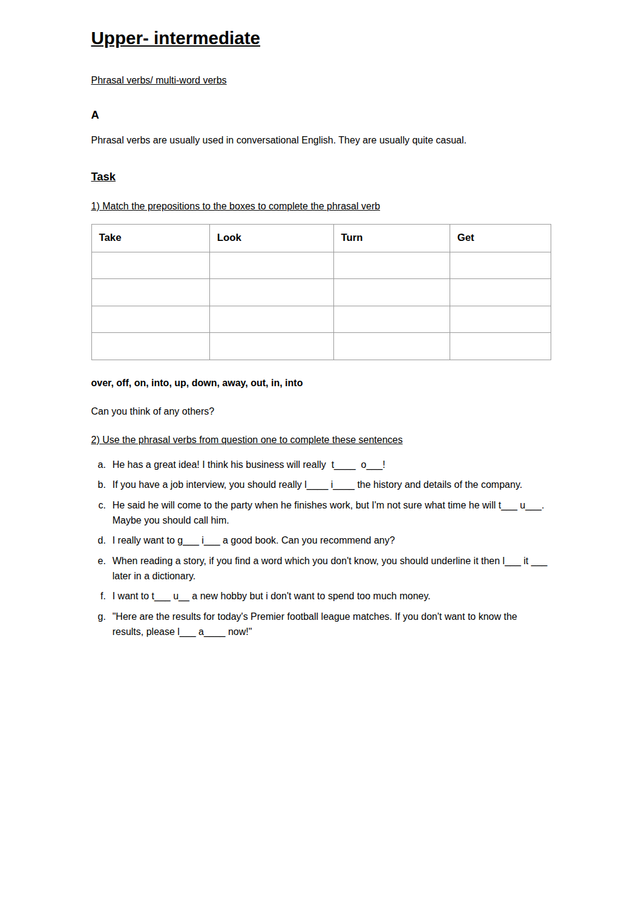Upper- intermediate
Phrasal verbs/ multi-word verbs
A
Phrasal verbs are usually used in conversational English. They are usually quite casual.
Task
1) Match the prepositions to the boxes to complete the phrasal verb
| Take | Look | Turn | Get |
| --- | --- | --- | --- |
over, off, on, into, up, down, away, out, in, into
Can you think of any others?
2) Use the phrasal verbs from question one to complete these sentences
He has a great idea! I think his business will really t____ o___!
If you have a job interview, you should really l____ i____ the history and details of the company.
He said he will come to the party when he finishes work, but I'm not sure what time he will t___ u___. Maybe you should call him.
I really want to g___ i___ a good book. Can you recommend any?
When reading a story, if you find a word which you don't know, you should underline it then l___ it ___ later in a dictionary.
I want to t___ u__ a new hobby but i don't want to spend too much money.
"Here are the results for today's Premier football league matches. If you don't want to know the results, please l___ a____ now!"